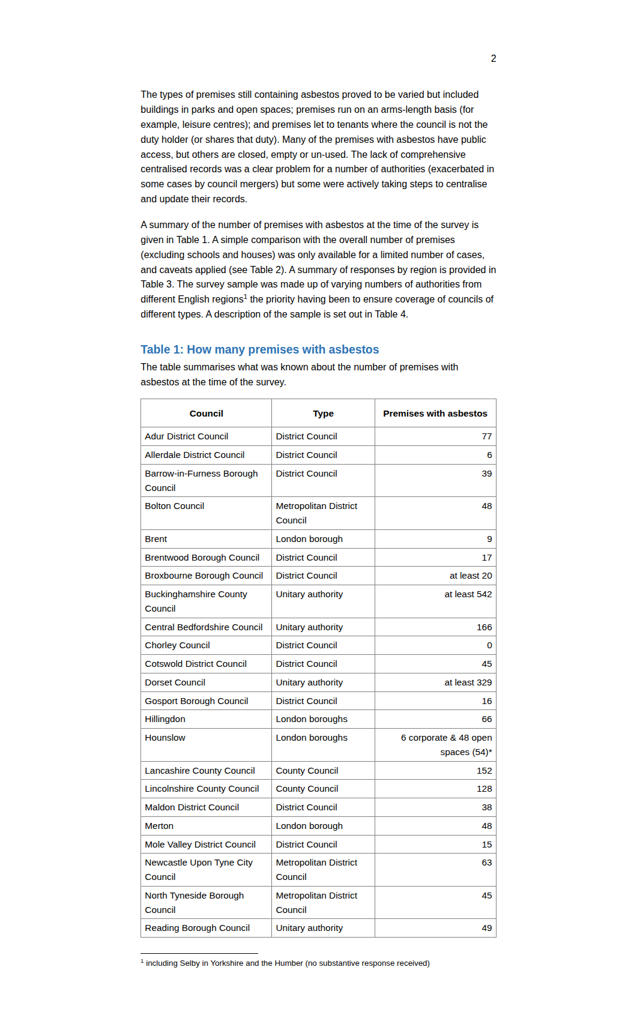2
The types of premises still containing asbestos proved to be varied but included buildings in parks and open spaces; premises run on an arms-length basis (for example, leisure centres); and premises let to tenants where the council is not the duty holder (or shares that duty). Many of the premises with asbestos have public access, but others are closed, empty or un-used. The lack of comprehensive centralised records was a clear problem for a number of authorities (exacerbated in some cases by council mergers) but some were actively taking steps to centralise and update their records.
A summary of the number of premises with asbestos at the time of the survey is given in Table 1. A simple comparison with the overall number of premises (excluding schools and houses) was only available for a limited number of cases, and caveats applied (see Table 2). A summary of responses by region is provided in Table 3. The survey sample was made up of varying numbers of authorities from different English regions1 the priority having been to ensure coverage of councils of different types. A description of the sample is set out in Table 4.
Table 1: How many premises with asbestos
The table summarises what was known about the number of premises with asbestos at the time of the survey.
| Council | Type | Premises with asbestos |
| --- | --- | --- |
| Adur District Council | District Council | 77 |
| Allerdale District Council | District Council | 6 |
| Barrow-in-Furness Borough Council | District Council | 39 |
| Bolton Council | Metropolitan District Council | 48 |
| Brent | London borough | 9 |
| Brentwood Borough Council | District Council | 17 |
| Broxbourne Borough Council | District Council | at least 20 |
| Buckinghamshire County Council | Unitary authority | at least 542 |
| Central Bedfordshire Council | Unitary authority | 166 |
| Chorley Council | District Council | 0 |
| Cotswold District Council | District Council | 45 |
| Dorset Council | Unitary authority | at least 329 |
| Gosport Borough Council | District Council | 16 |
| Hillingdon | London boroughs | 66 |
| Hounslow | London boroughs | 6 corporate & 48 open spaces (54)* |
| Lancashire County Council | County Council | 152 |
| Lincolnshire County Council | County Council | 128 |
| Maldon District Council | District Council | 38 |
| Merton | London borough | 48 |
| Mole Valley District Council | District Council | 15 |
| Newcastle Upon Tyne City Council | Metropolitan District Council | 63 |
| North Tyneside Borough Council | Metropolitan District Council | 45 |
| Reading Borough Council | Unitary authority | 49 |
1 including Selby in Yorkshire and the Humber (no substantive response received)